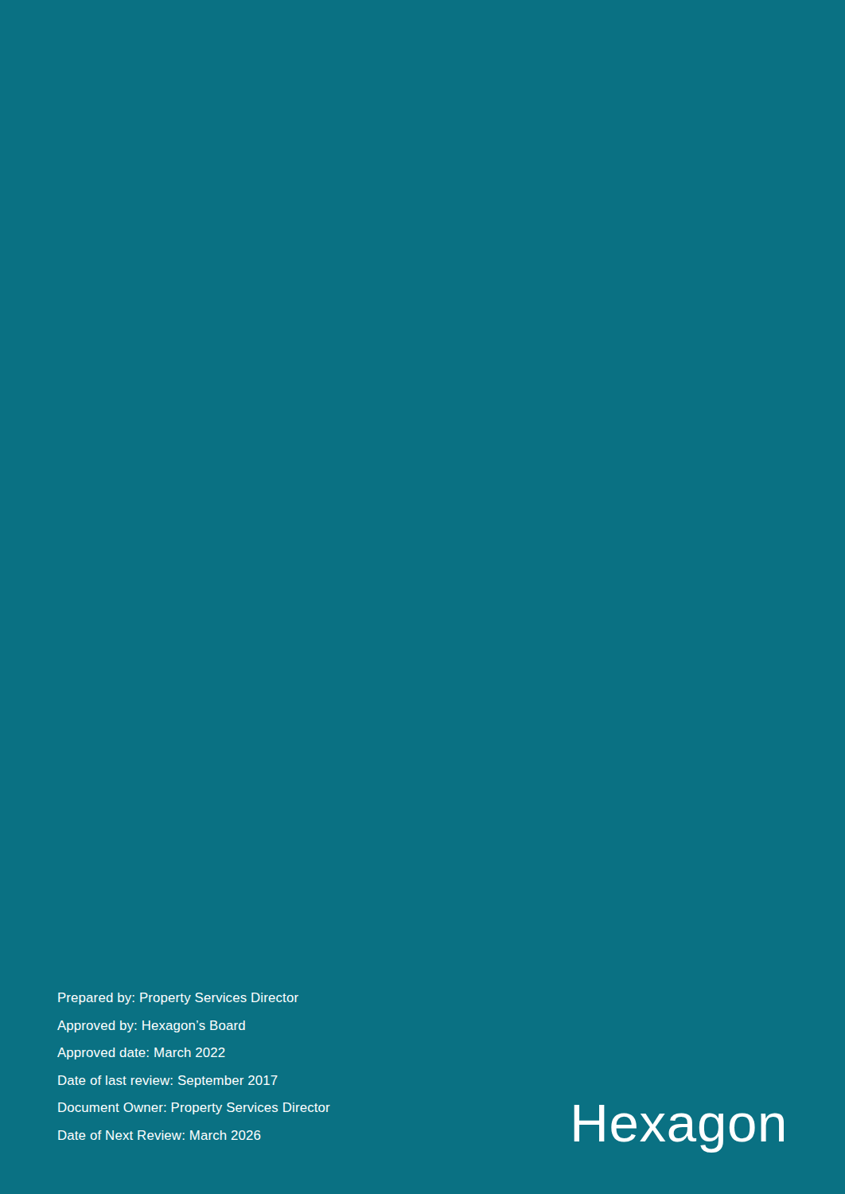Prepared by: Property Services Director
Approved by: Hexagon’s Board
Approved date: March 2022
Date of last review: September 2017
Document Owner: Property Services Director
Date of Next Review: March 2026
Hexagon